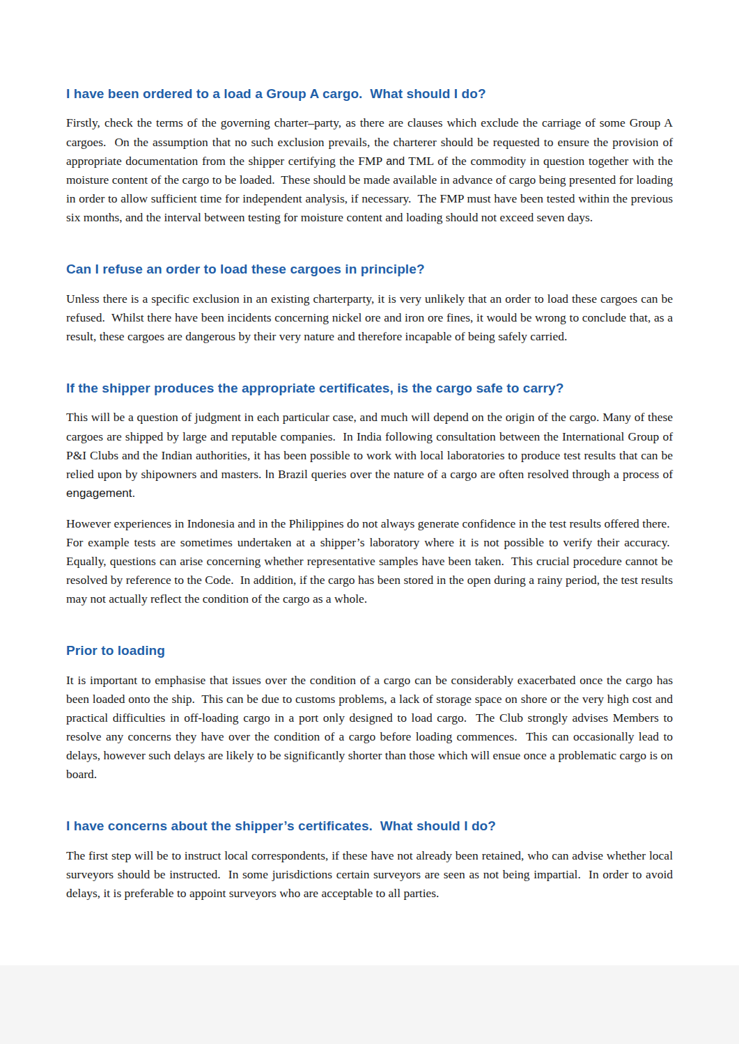I have been ordered to a load a Group A cargo. What should I do?
Firstly, check the terms of the governing charter–party, as there are clauses which exclude the carriage of some Group A cargoes. On the assumption that no such exclusion prevails, the charterer should be requested to ensure the provision of appropriate documentation from the shipper certifying the FMP and TML of the commodity in question together with the moisture content of the cargo to be loaded. These should be made available in advance of cargo being presented for loading in order to allow sufficient time for independent analysis, if necessary. The FMP must have been tested within the previous six months, and the interval between testing for moisture content and loading should not exceed seven days.
Can I refuse an order to load these cargoes in principle?
Unless there is a specific exclusion in an existing charterparty, it is very unlikely that an order to load these cargoes can be refused. Whilst there have been incidents concerning nickel ore and iron ore fines, it would be wrong to conclude that, as a result, these cargoes are dangerous by their very nature and therefore incapable of being safely carried.
If the shipper produces the appropriate certificates, is the cargo safe to carry?
This will be a question of judgment in each particular case, and much will depend on the origin of the cargo. Many of these cargoes are shipped by large and reputable companies. In India following consultation between the International Group of P&I Clubs and the Indian authorities, it has been possible to work with local laboratories to produce test results that can be relied upon by shipowners and masters. In Brazil queries over the nature of a cargo are often resolved through a process of engagement.
However experiences in Indonesia and in the Philippines do not always generate confidence in the test results offered there. For example tests are sometimes undertaken at a shipper’s laboratory where it is not possible to verify their accuracy. Equally, questions can arise concerning whether representative samples have been taken. This crucial procedure cannot be resolved by reference to the Code. In addition, if the cargo has been stored in the open during a rainy period, the test results may not actually reflect the condition of the cargo as a whole.
Prior to loading
It is important to emphasise that issues over the condition of a cargo can be considerably exacerbated once the cargo has been loaded onto the ship. This can be due to customs problems, a lack of storage space on shore or the very high cost and practical difficulties in off-loading cargo in a port only designed to load cargo. The Club strongly advises Members to resolve any concerns they have over the condition of a cargo before loading commences. This can occasionally lead to delays, however such delays are likely to be significantly shorter than those which will ensue once a problematic cargo is on board.
I have concerns about the shipper’s certificates. What should I do?
The first step will be to instruct local correspondents, if these have not already been retained, who can advise whether local surveyors should be instructed. In some jurisdictions certain surveyors are seen as not being impartial. In order to avoid delays, it is preferable to appoint surveyors who are acceptable to all parties.